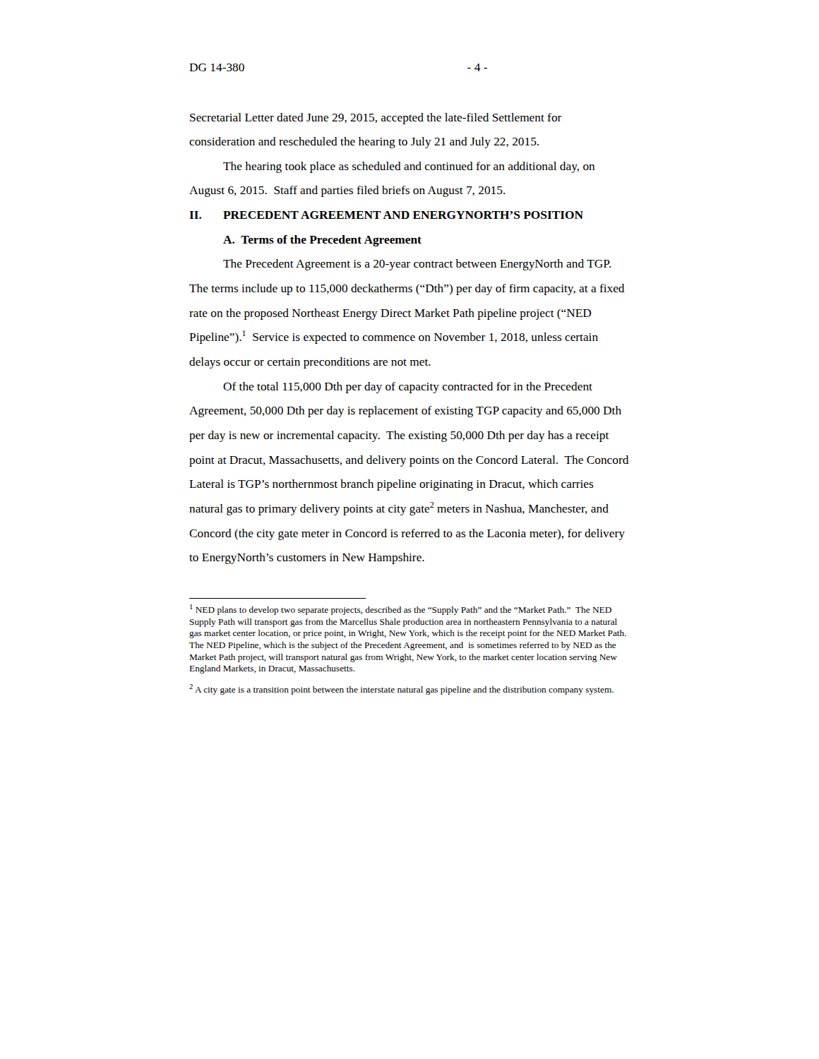DG 14-380
- 4 -
Secretarial Letter dated June 29, 2015, accepted the late-filed Settlement for consideration and rescheduled the hearing to July 21 and July 22, 2015.
The hearing took place as scheduled and continued for an additional day, on August 6, 2015. Staff and parties filed briefs on August 7, 2015.
II. PRECEDENT AGREEMENT AND ENERGYNORTH’S POSITION
A. Terms of the Precedent Agreement
The Precedent Agreement is a 20-year contract between EnergyNorth and TGP. The terms include up to 115,000 deckatherms (“Dth”) per day of firm capacity, at a fixed rate on the proposed Northeast Energy Direct Market Path pipeline project (“NED Pipeline”).1 Service is expected to commence on November 1, 2018, unless certain delays occur or certain preconditions are not met.
Of the total 115,000 Dth per day of capacity contracted for in the Precedent Agreement, 50,000 Dth per day is replacement of existing TGP capacity and 65,000 Dth per day is new or incremental capacity. The existing 50,000 Dth per day has a receipt point at Dracut, Massachusetts, and delivery points on the Concord Lateral. The Concord Lateral is TGP’s northernmost branch pipeline originating in Dracut, which carries natural gas to primary delivery points at city gate2 meters in Nashua, Manchester, and Concord (the city gate meter in Concord is referred to as the Laconia meter), for delivery to EnergyNorth’s customers in New Hampshire.
1 NED plans to develop two separate projects, described as the “Supply Path” and the “Market Path.” The NED Supply Path will transport gas from the Marcellus Shale production area in northeastern Pennsylvania to a natural gas market center location, or price point, in Wright, New York, which is the receipt point for the NED Market Path. The NED Pipeline, which is the subject of the Precedent Agreement, and is sometimes referred to by NED as the Market Path project, will transport natural gas from Wright, New York, to the market center location serving New England Markets, in Dracut, Massachusetts.
2 A city gate is a transition point between the interstate natural gas pipeline and the distribution company system.